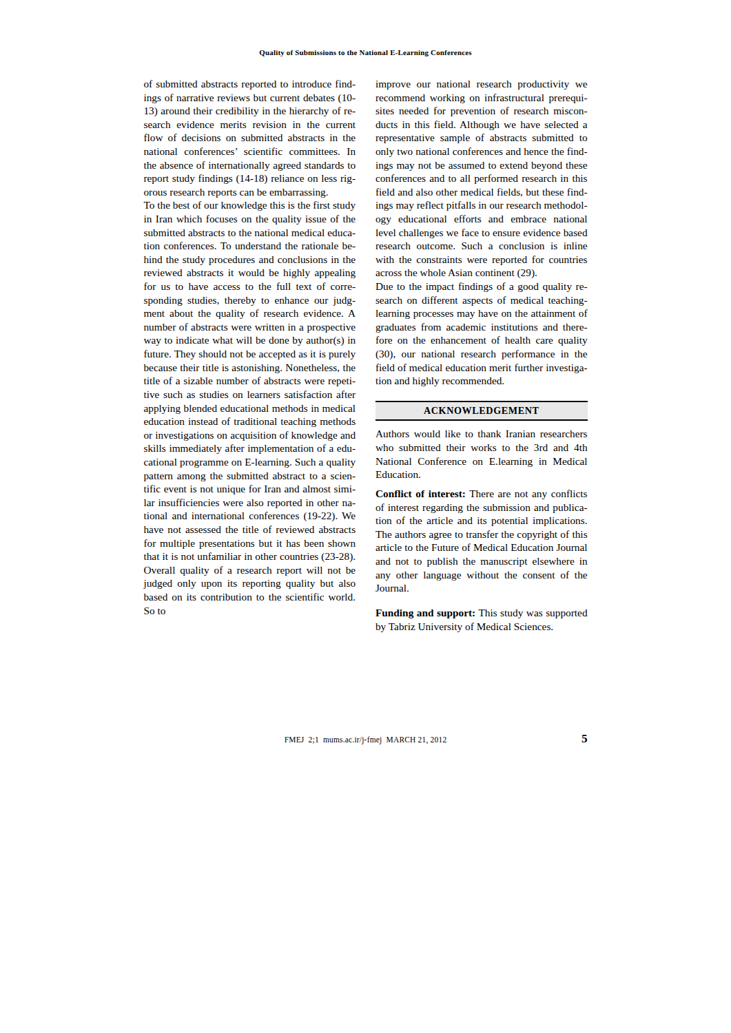Quality of Submissions to the National E-Learning Conferences
of submitted abstracts reported to introduce findings of narrative reviews but current debates (10-13) around their credibility in the hierarchy of research evidence merits revision in the current flow of decisions on submitted abstracts in the national conferences’ scientific committees. In the absence of internationally agreed standards to report study findings (14-18) reliance on less rigorous research reports can be embarrassing.
To the best of our knowledge this is the first study in Iran which focuses on the quality issue of the submitted abstracts to the national medical education conferences. To understand the rationale behind the study procedures and conclusions in the reviewed abstracts it would be highly appealing for us to have access to the full text of corresponding studies, thereby to enhance our judgment about the quality of research evidence. A number of abstracts were written in a prospective way to indicate what will be done by author(s) in future. They should not be accepted as it is purely because their title is astonishing. Nonetheless, the title of a sizable number of abstracts were repetitive such as studies on learners satisfaction after applying blended educational methods in medical education instead of traditional teaching methods or investigations on acquisition of knowledge and skills immediately after implementation of a educational programme on E-learning. Such a quality pattern among the submitted abstract to a scientific event is not unique for Iran and almost similar insufficiencies were also reported in other national and international conferences (19-22). We have not assessed the title of reviewed abstracts for multiple presentations but it has been shown that it is not unfamiliar in other countries (23-28). Overall quality of a research report will not be judged only upon its reporting quality but also based on its contribution to the scientific world. So to
improve our national research productivity we recommend working on infrastructural prerequisites needed for prevention of research misconducts in this field. Although we have selected a representative sample of abstracts submitted to only two national conferences and hence the findings may not be assumed to extend beyond these conferences and to all performed research in this field and also other medical fields, but these findings may reflect pitfalls in our research methodology educational efforts and embrace national level challenges we face to ensure evidence based research outcome. Such a conclusion is inline with the constraints were reported for countries across the whole Asian continent (29).
Due to the impact findings of a good quality research on different aspects of medical teaching-learning processes may have on the attainment of graduates from academic institutions and therefore on the enhancement of health care quality (30), our national research performance in the field of medical education merit further investigation and highly recommended.
ACKNOWLEDGEMENT
Authors would like to thank Iranian researchers who submitted their works to the 3rd and 4th National Conference on E.learning in Medical Education.
Conflict of interest: There are not any conflicts of interest regarding the submission and publication of the article and its potential implications. The authors agree to transfer the copyright of this article to the Future of Medical Education Journal and not to publish the manuscript elsewhere in any other language without the consent of the Journal.
Funding and support: This study was supported by Tabriz University of Medical Sciences.
FMEJ 2;1 mums.ac.ir/j-fmej MARCH 21, 2012 5